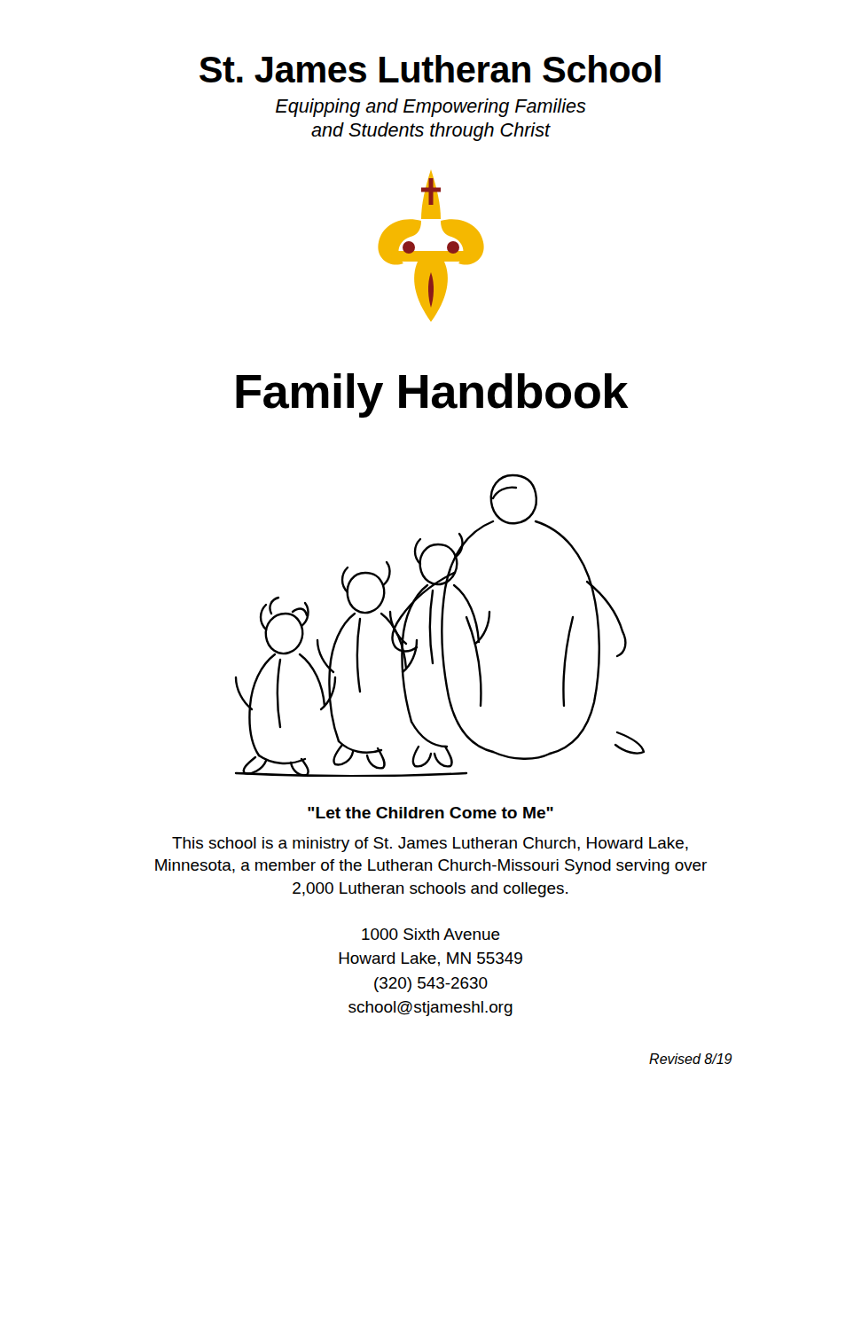St. James Lutheran School
Equipping and Empowering Families
and Students through Christ
Family Handbook
"Let the Children Come to Me"
This school is a ministry of St. James Lutheran Church, Howard Lake, Minnesota, a member of the Lutheran Church-Missouri Synod serving over 2,000 Lutheran schools and colleges.
1000 Sixth Avenue
Howard Lake, MN 55349
(320) 543-2630
school@stjameshl.org
Revised 8/19